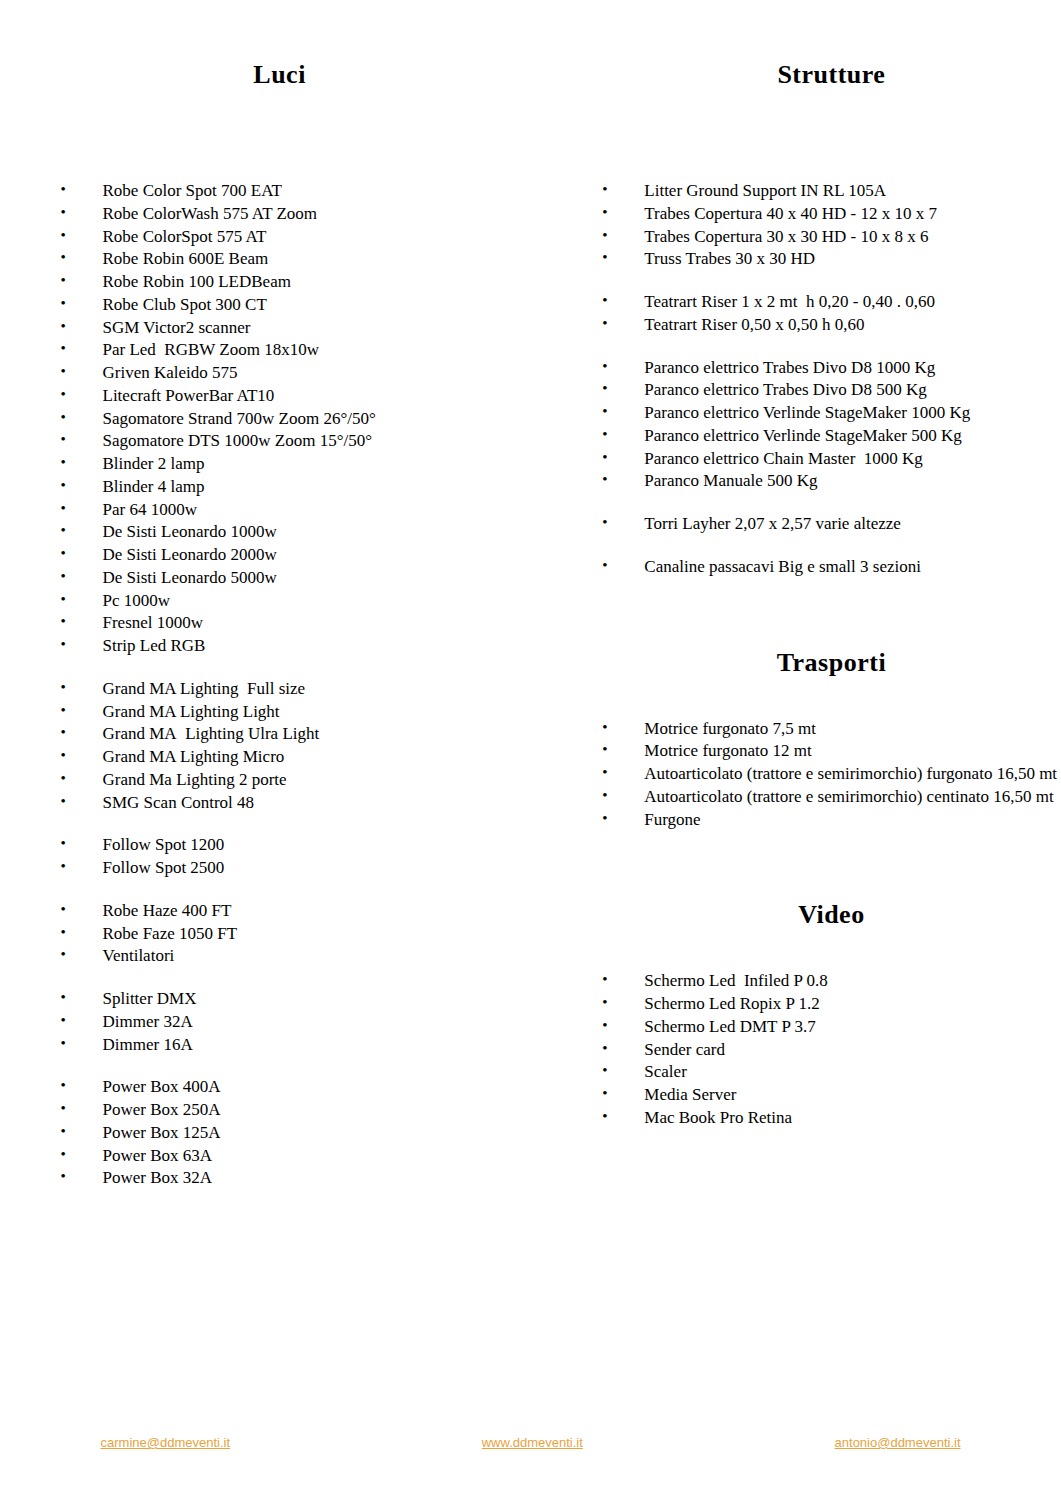Luci
Robe Color Spot 700 EAT
Robe ColorWash 575 AT Zoom
Robe ColorSpot 575 AT
Robe Robin 600E Beam
Robe Robin 100 LEDBeam
Robe Club Spot 300 CT
SGM Victor2 scanner
Par Led RGBW Zoom 18x10w
Griven Kaleido 575
Litecraft PowerBar AT10
Sagomatore Strand 700w Zoom 26°/50°
Sagomatore DTS 1000w Zoom 15°/50°
Blinder 2 lamp
Blinder 4 lamp
Par 64 1000w
De Sisti Leonardo 1000w
De Sisti Leonardo 2000w
De Sisti Leonardo 5000w
Pc 1000w
Fresnel 1000w
Strip Led RGB
Grand MA Lighting Full size
Grand MA Lighting Light
Grand MA Lighting Ulra Light
Grand MA Lighting Micro
Grand Ma Lighting 2 porte
SMG Scan Control 48
Follow Spot 1200
Follow Spot 2500
Robe Haze 400 FT
Robe Faze 1050 FT
Ventilatori
Splitter DMX
Dimmer 32A
Dimmer 16A
Power Box 400A
Power Box 250A
Power Box 125A
Power Box 63A
Power Box 32A
Strutture
Litter Ground Support IN RL 105A
Trabes Copertura 40 x 40 HD - 12 x 10 x 7
Trabes Copertura 30 x 30 HD - 10 x 8 x 6
Truss Trabes 30 x 30 HD
Teatrart Riser 1 x 2 mt h 0,20 - 0,40 . 0,60
Teatrart Riser 0,50 x 0,50 h 0,60
Paranco elettrico Trabes Divo D8 1000 Kg
Paranco elettrico Trabes Divo D8 500 Kg
Paranco elettrico Verlinde StageMaker 1000 Kg
Paranco elettrico Verlinde StageMaker 500 Kg
Paranco elettrico Chain Master 1000 Kg
Paranco Manuale 500 Kg
Torri Layher 2,07 x 2,57 varie altezze
Canaline passacavi Big e small 3 sezioni
Trasporti
Motrice furgonato 7,5 mt
Motrice furgonato 12 mt
Autoarticolato (trattore e semirimorchio) furgonato 16,50 mt
Autoarticolato (trattore e semirimorchio) centinato 16,50 mt
Furgone
Video
Schermo Led Infiled P 0.8
Schermo Led Ropix P 1.2
Schermo Led DMT P 3.7
Sender card
Scaler
Media Server
Mac Book Pro Retina
carmine@ddmeventi.it
www.ddmeventi.it
antonio@ddmeventi.it